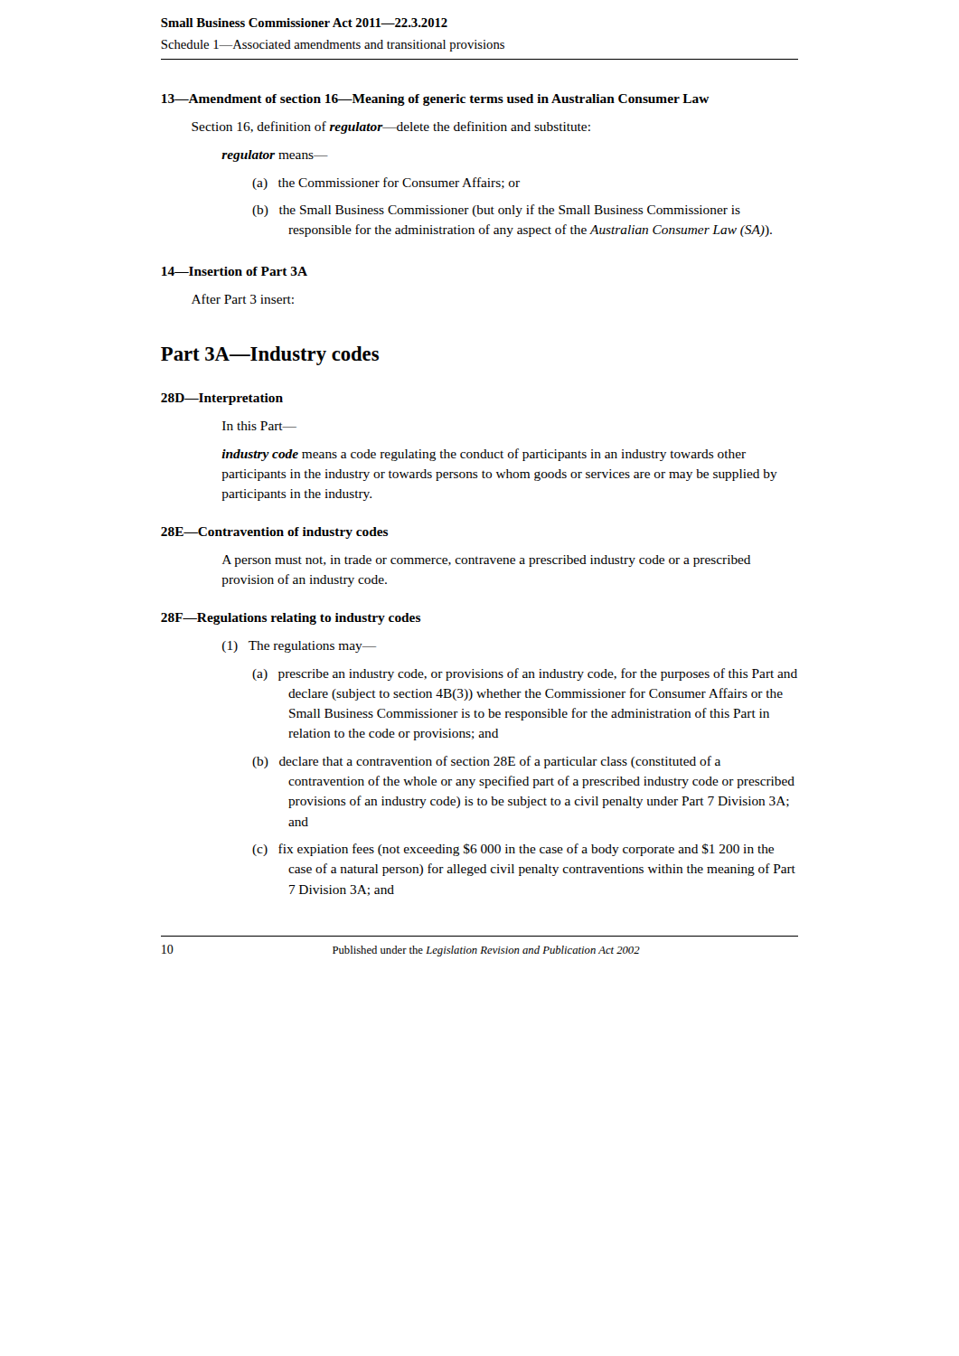Small Business Commissioner Act 2011—22.3.2012
Schedule 1—Associated amendments and transitional provisions
13—Amendment of section 16—Meaning of generic terms used in Australian Consumer Law
Section 16, definition of regulator—delete the definition and substitute:
regulator means—
(a) the Commissioner for Consumer Affairs; or
(b) the Small Business Commissioner (but only if the Small Business Commissioner is responsible for the administration of any aspect of the Australian Consumer Law (SA)).
14—Insertion of Part 3A
After Part 3 insert:
Part 3A—Industry codes
28D—Interpretation
In this Part—
industry code means a code regulating the conduct of participants in an industry towards other participants in the industry or towards persons to whom goods or services are or may be supplied by participants in the industry.
28E—Contravention of industry codes
A person must not, in trade or commerce, contravene a prescribed industry code or a prescribed provision of an industry code.
28F—Regulations relating to industry codes
(1) The regulations may—
(a) prescribe an industry code, or provisions of an industry code, for the purposes of this Part and declare (subject to section 4B(3)) whether the Commissioner for Consumer Affairs or the Small Business Commissioner is to be responsible for the administration of this Part in relation to the code or provisions; and
(b) declare that a contravention of section 28E of a particular class (constituted of a contravention of the whole or any specified part of a prescribed industry code or prescribed provisions of an industry code) is to be subject to a civil penalty under Part 7 Division 3A; and
(c) fix expiation fees (not exceeding $6 000 in the case of a body corporate and $1 200 in the case of a natural person) for alleged civil penalty contraventions within the meaning of Part 7 Division 3A; and
10 Published under the Legislation Revision and Publication Act 2002